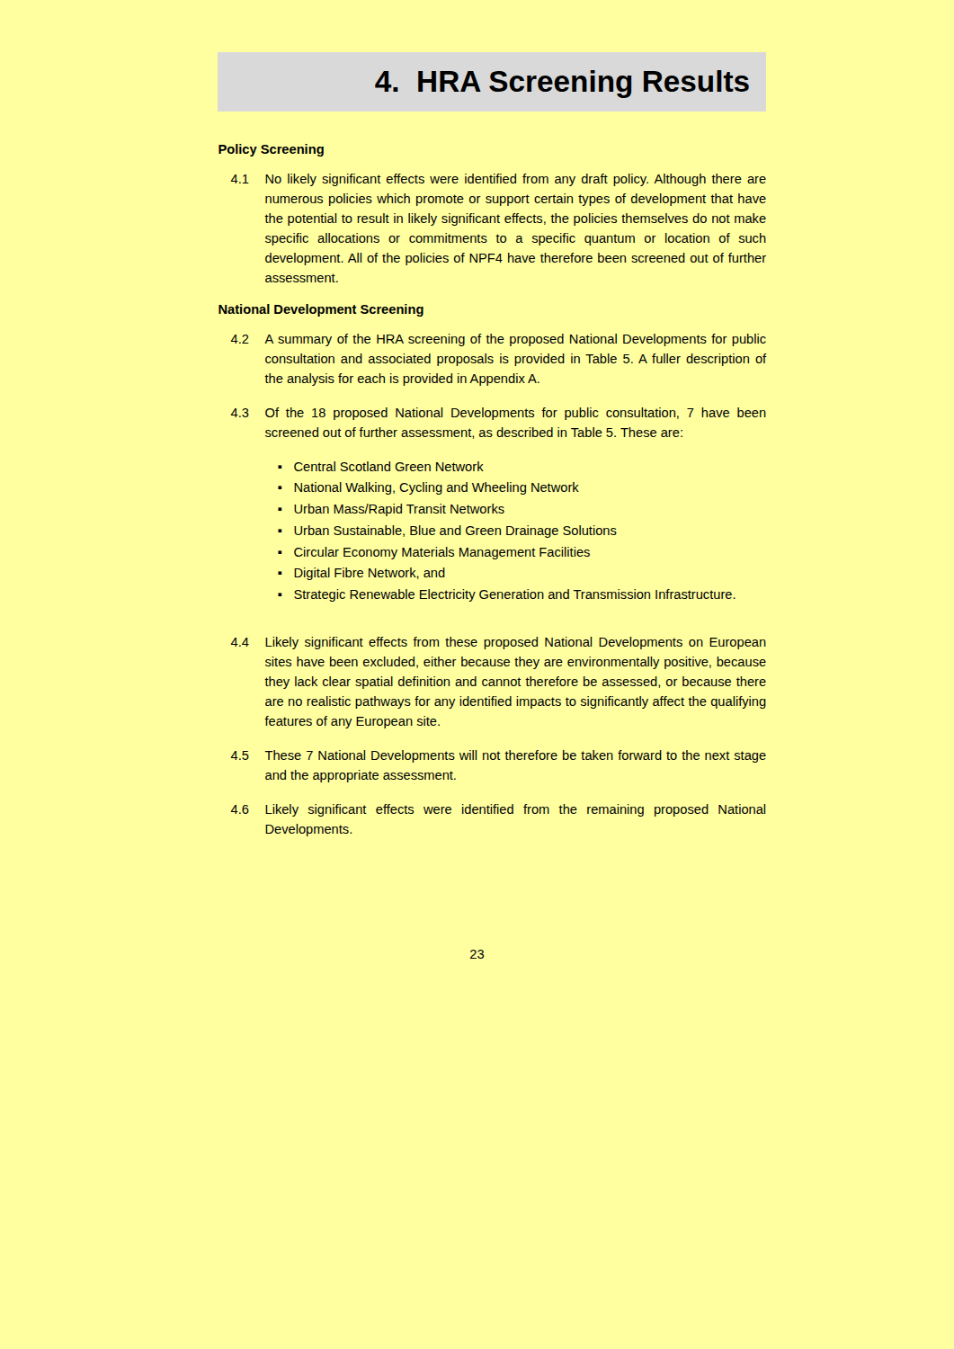4. HRA Screening Results
Policy Screening
4.1
No likely significant effects were identified from any draft policy. Although there are numerous policies which promote or support certain types of development that have the potential to result in likely significant effects, the policies themselves do not make specific allocations or commitments to a specific quantum or location of such development. All of the policies of NPF4 have therefore been screened out of further assessment.
National Development Screening
4.2
A summary of the HRA screening of the proposed National Developments for public consultation and associated proposals is provided in Table 5. A fuller description of the analysis for each is provided in Appendix A.
4.3
Of the 18 proposed National Developments for public consultation, 7 have been screened out of further assessment, as described in Table 5. These are:
Central Scotland Green Network
National Walking, Cycling and Wheeling Network
Urban Mass/Rapid Transit Networks
Urban Sustainable, Blue and Green Drainage Solutions
Circular Economy Materials Management Facilities
Digital Fibre Network, and
Strategic Renewable Electricity Generation and Transmission Infrastructure.
4.4
Likely significant effects from these proposed National Developments on European sites have been excluded, either because they are environmentally positive, because they lack clear spatial definition and cannot therefore be assessed, or because there are no realistic pathways for any identified impacts to significantly affect the qualifying features of any European site.
4.5
These 7 National Developments will not therefore be taken forward to the next stage and the appropriate assessment.
4.6
Likely significant effects were identified from the remaining proposed National Developments.
23